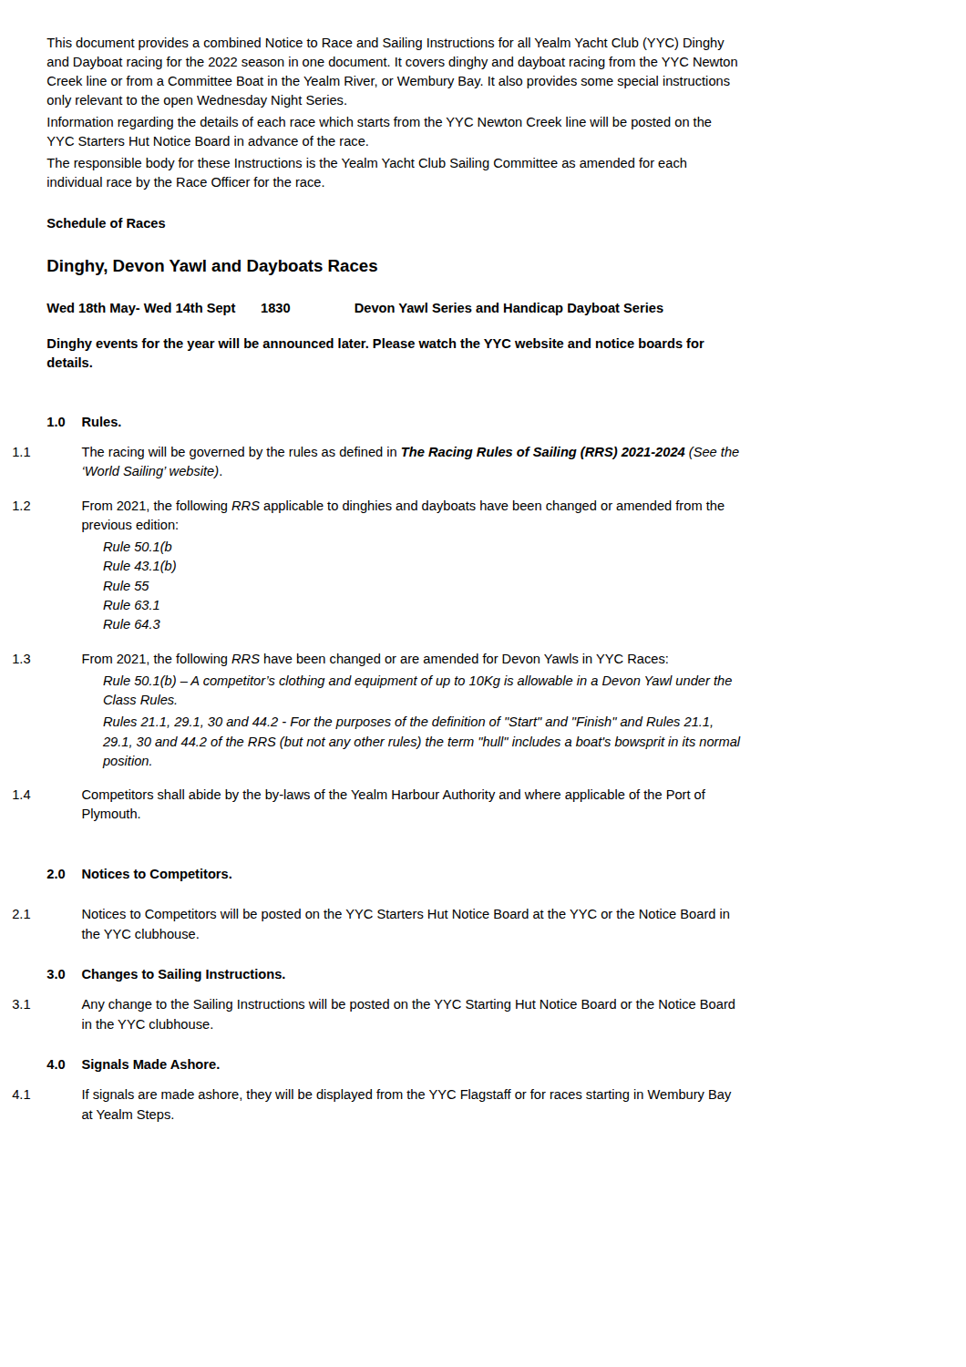This document provides a combined Notice to Race and Sailing Instructions for all Yealm Yacht Club (YYC) Dinghy and Dayboat racing for the 2022 season in one document. It covers dinghy and dayboat racing from the YYC Newton Creek line or from a Committee Boat in the Yealm River, or Wembury Bay. It also provides some special instructions only relevant to the open Wednesday Night Series.
Information regarding the details of each race which starts from the YYC Newton Creek line will be posted on the YYC Starters Hut Notice Board in advance of the race.
The responsible body for these Instructions is the Yealm Yacht Club Sailing Committee as amended for each individual race by the Race Officer for the race.
Schedule of Races
Dinghy, Devon Yawl and Dayboats Races
Wed 18th May- Wed 14th Sept 1830 Devon Yawl Series and Handicap Dayboat Series
Dinghy events for the year will be announced later. Please watch the YYC website and notice boards for details.
1.0 Rules.
1.1 The racing will be governed by the rules as defined in The Racing Rules of Sailing (RRS) 2021-2024 (See the ‘World Sailing’ website).
1.2 From 2021, the following RRS applicable to dinghies and dayboats have been changed or amended from the previous edition:
Rule 50.1(b
Rule 43.1(b)
Rule 55
Rule 63.1
Rule 64.3
1.3 From 2021, the following RRS have been changed or are amended for Devon Yawls in YYC Races:
Rule 50.1(b) – A competitor’s clothing and equipment of up to 10Kg is allowable in a Devon Yawl under the Class Rules.
Rules 21.1, 29.1, 30 and 44. 2 - For the purposes of the definition of "Start" and "Finish" and Rules 21.1, 29.1, 30 and 44.2 of the RRS (but not any other rules) the term "hull" includes a boat's bowsprit in its normal position.
1.4 Competitors shall abide by the by-laws of the Yealm Harbour Authority and where applicable of the Port of Plymouth.
2.0 Notices to Competitors.
2.1 Notices to Competitors will be posted on the YYC Starters Hut Notice Board at the YYC or the Notice Board in the YYC clubhouse.
3.0 Changes to Sailing Instructions.
3.1 Any change to the Sailing Instructions will be posted on the YYC Starting Hut Notice Board or the Notice Board in the YYC clubhouse.
4.0 Signals Made Ashore.
4.1 If signals are made ashore, they will be displayed from the YYC Flagstaff or for races starting in Wembury Bay at Yealm Steps.